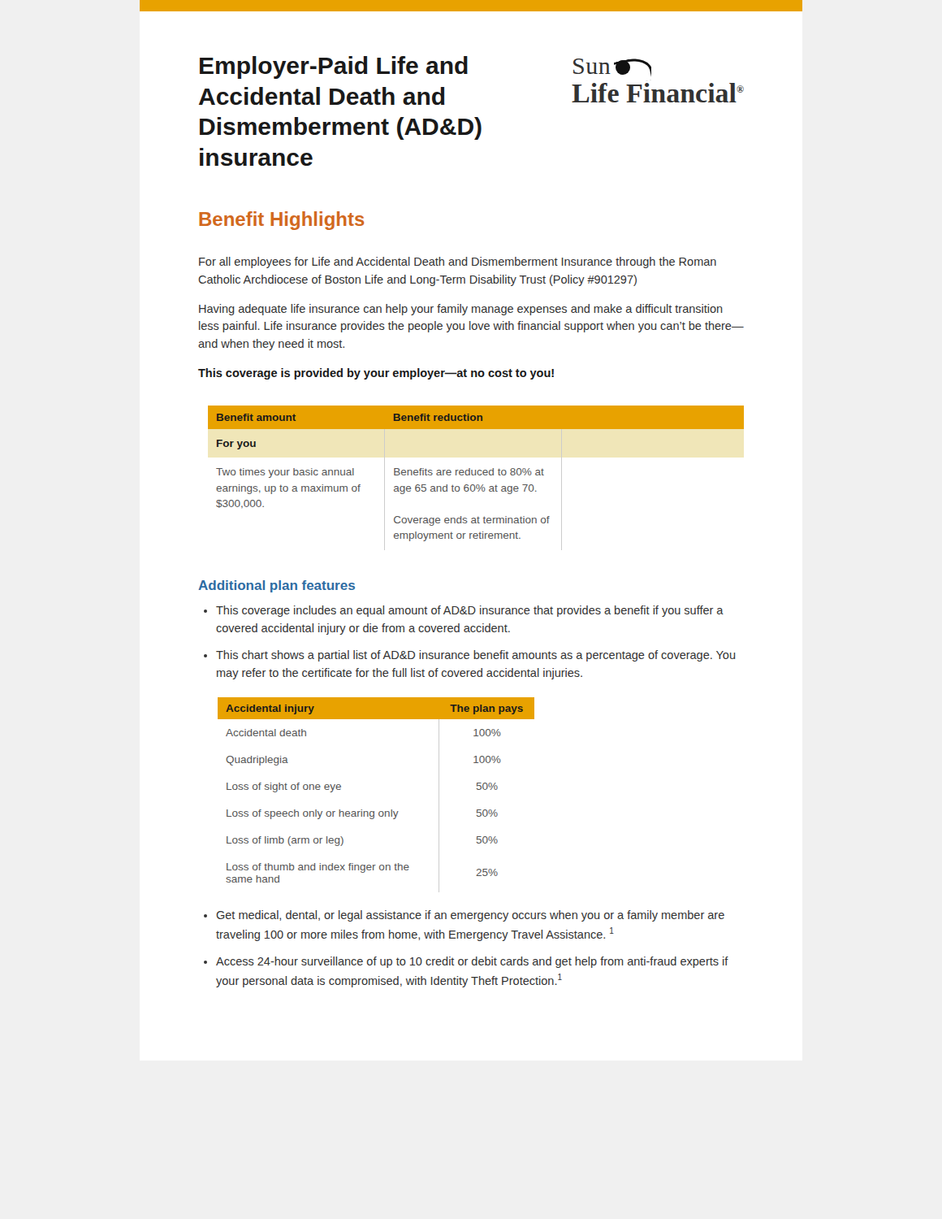Employer-Paid Life and Accidental Death and Dismemberment (AD&D) insurance
Sun Life Financial®
Benefit Highlights
For all employees for Life and Accidental Death and Dismemberment Insurance through the Roman Catholic Archdiocese of Boston Life and Long-Term Disability Trust (Policy #901297)
Having adequate life insurance can help your family manage expenses and make a difficult transition less painful. Life insurance provides the people you love with financial support when you can’t be there—and when they need it most.
This coverage is provided by your employer—at no cost to you!
| Benefit amount | Benefit reduction | |
| --- | --- | --- |
| For you | | |
| Two times your basic annual earnings, up to a maximum of $300,000. | Benefits are reduced to 80% at age 65 and to 60% at age 70. Coverage ends at termination of employment or retirement. | |
Additional plan features
This coverage includes an equal amount of AD&D insurance that provides a benefit if you suffer a covered accidental injury or die from a covered accident.
This chart shows a partial list of AD&D insurance benefit amounts as a percentage of coverage. You may refer to the certificate for the full list of covered accidental injuries.
| Accidental injury | The plan pays |
| --- | --- |
| Accidental death | 100% |
| Quadriplegia | 100% |
| Loss of sight of one eye | 50% |
| Loss of speech only or hearing only | 50% |
| Loss of limb (arm or leg) | 50% |
| Loss of thumb and index finger on the same hand | 25% |
Get medical, dental, or legal assistance if an emergency occurs when you or a family member are traveling 100 or more miles from home, with Emergency Travel Assistance. 1
Access 24-hour surveillance of up to 10 credit or debit cards and get help from anti-fraud experts if your personal data is compromised, with Identity Theft Protection.1